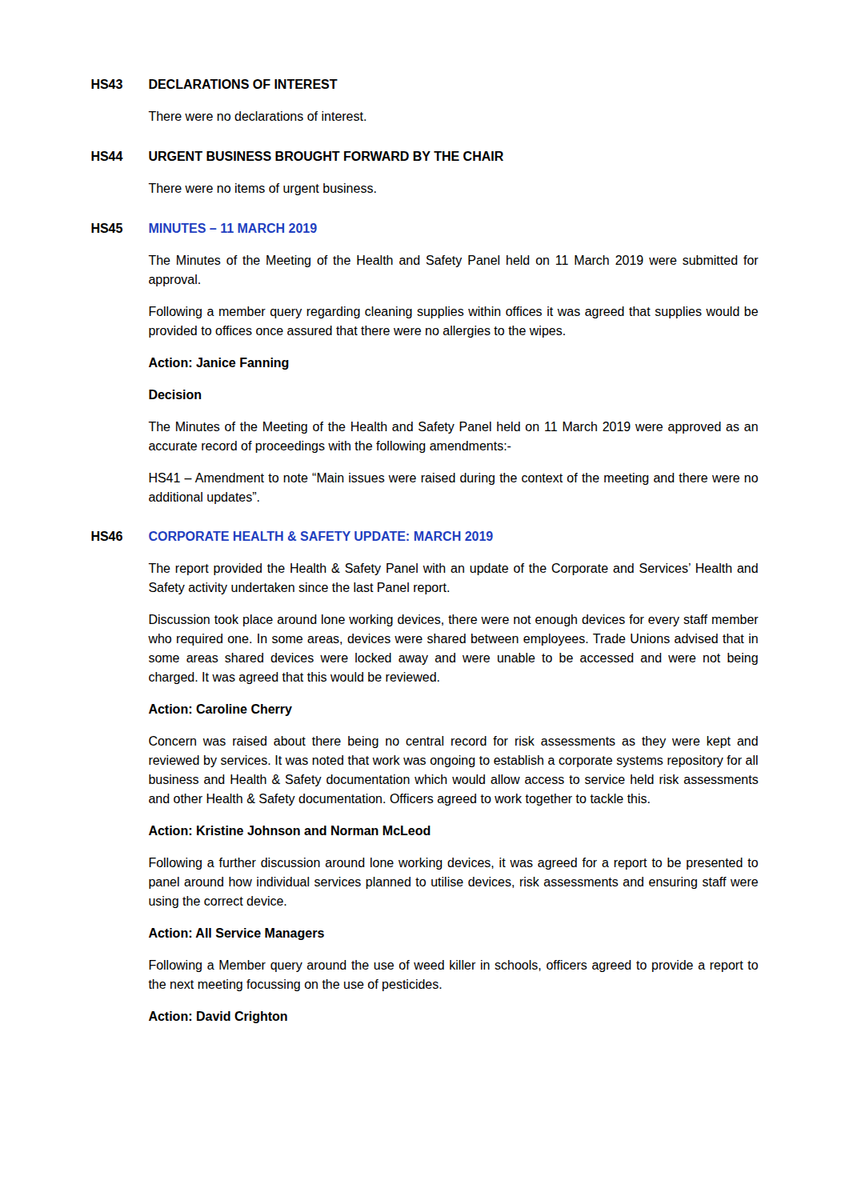HS43 Declarations of Interest
There were no declarations of interest.
HS44 Urgent Business Brought Forward by the Chair
There were no items of urgent business.
HS45 Minutes – 11 March 2019
The Minutes of the Meeting of the Health and Safety Panel held on 11 March 2019 were submitted for approval.
Following a member query regarding cleaning supplies within offices it was agreed that supplies would be provided to offices once assured that there were no allergies to the wipes.
Action: Janice Fanning
Decision
The Minutes of the Meeting of the Health and Safety Panel held on 11 March 2019 were approved as an accurate record of proceedings with the following amendments:-
HS41 – Amendment to note “Main issues were raised during the context of the meeting and there were no additional updates”.
HS46 Corporate Health & Safety Update: March 2019
The report provided the Health & Safety Panel with an update of the Corporate and Services’ Health and Safety activity undertaken since the last Panel report.
Discussion took place around lone working devices, there were not enough devices for every staff member who required one. In some areas, devices were shared between employees. Trade Unions advised that in some areas shared devices were locked away and were unable to be accessed and were not being charged. It was agreed that this would be reviewed.
Action: Caroline Cherry
Concern was raised about there being no central record for risk assessments as they were kept and reviewed by services. It was noted that work was ongoing to establish a corporate systems repository for all business and Health & Safety documentation which would allow access to service held risk assessments and other Health & Safety documentation. Officers agreed to work together to tackle this.
Action: Kristine Johnson and Norman McLeod
Following a further discussion around lone working devices, it was agreed for a report to be presented to panel around how individual services planned to utilise devices, risk assessments and ensuring staff were using the correct device.
Action: All Service Managers
Following a Member query around the use of weed killer in schools, officers agreed to provide a report to the next meeting focussing on the use of pesticides.
Action: David Crighton